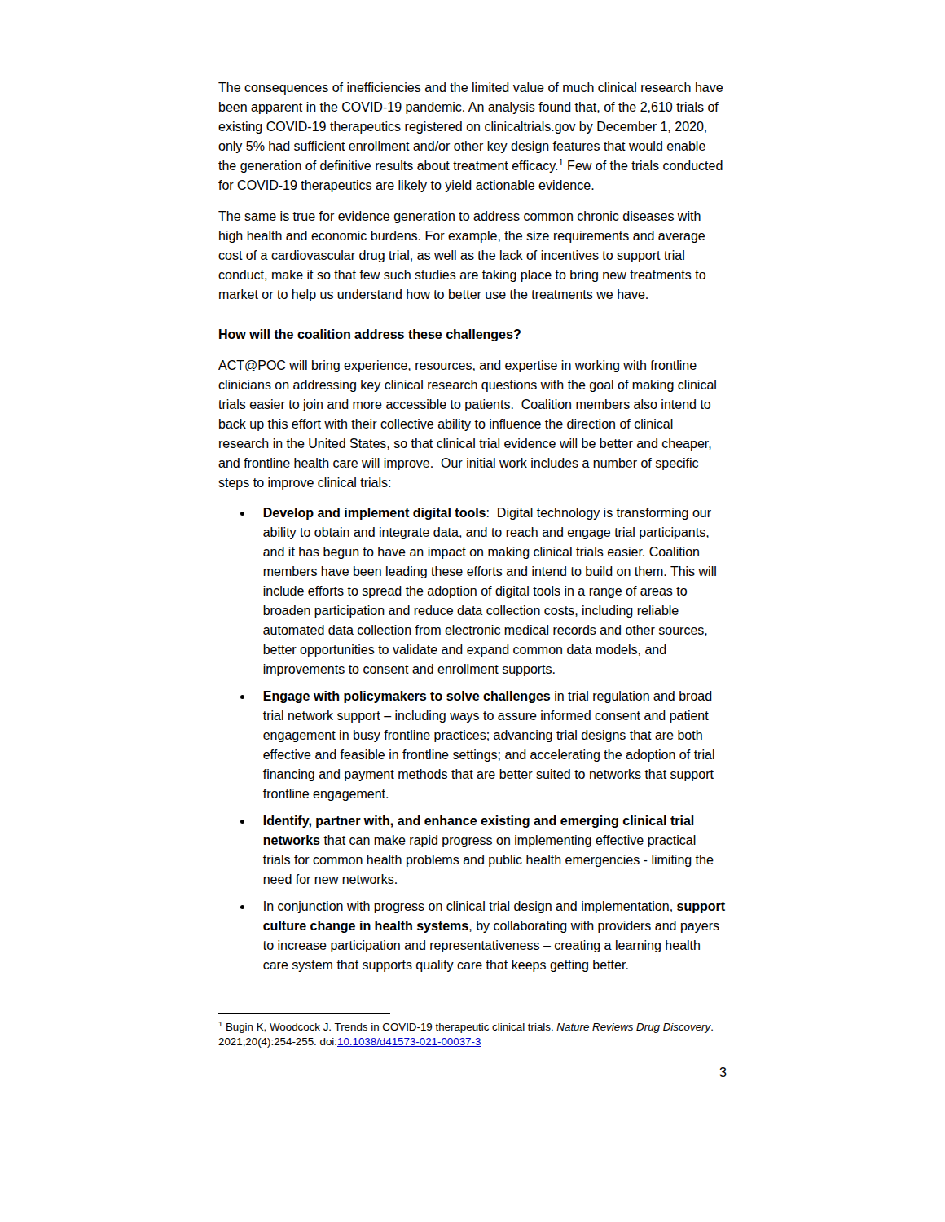The consequences of inefficiencies and the limited value of much clinical research have been apparent in the COVID-19 pandemic. An analysis found that, of the 2,610 trials of existing COVID-19 therapeutics registered on clinicaltrials.gov by December 1, 2020, only 5% had sufficient enrollment and/or other key design features that would enable the generation of definitive results about treatment efficacy.1 Few of the trials conducted for COVID-19 therapeutics are likely to yield actionable evidence.
The same is true for evidence generation to address common chronic diseases with high health and economic burdens. For example, the size requirements and average cost of a cardiovascular drug trial, as well as the lack of incentives to support trial conduct, make it so that few such studies are taking place to bring new treatments to market or to help us understand how to better use the treatments we have.
How will the coalition address these challenges?
ACT@POC will bring experience, resources, and expertise in working with frontline clinicians on addressing key clinical research questions with the goal of making clinical trials easier to join and more accessible to patients. Coalition members also intend to back up this effort with their collective ability to influence the direction of clinical research in the United States, so that clinical trial evidence will be better and cheaper, and frontline health care will improve. Our initial work includes a number of specific steps to improve clinical trials:
Develop and implement digital tools: Digital technology is transforming our ability to obtain and integrate data, and to reach and engage trial participants, and it has begun to have an impact on making clinical trials easier. Coalition members have been leading these efforts and intend to build on them. This will include efforts to spread the adoption of digital tools in a range of areas to broaden participation and reduce data collection costs, including reliable automated data collection from electronic medical records and other sources, better opportunities to validate and expand common data models, and improvements to consent and enrollment supports.
Engage with policymakers to solve challenges in trial regulation and broad trial network support – including ways to assure informed consent and patient engagement in busy frontline practices; advancing trial designs that are both effective and feasible in frontline settings; and accelerating the adoption of trial financing and payment methods that are better suited to networks that support frontline engagement.
Identify, partner with, and enhance existing and emerging clinical trial networks that can make rapid progress on implementing effective practical trials for common health problems and public health emergencies - limiting the need for new networks.
In conjunction with progress on clinical trial design and implementation, support culture change in health systems, by collaborating with providers and payers to increase participation and representativeness – creating a learning health care system that supports quality care that keeps getting better.
1 Bugin K, Woodcock J. Trends in COVID-19 therapeutic clinical trials. Nature Reviews Drug Discovery. 2021;20(4):254-255. doi:10.1038/d41573-021-00037-3
3